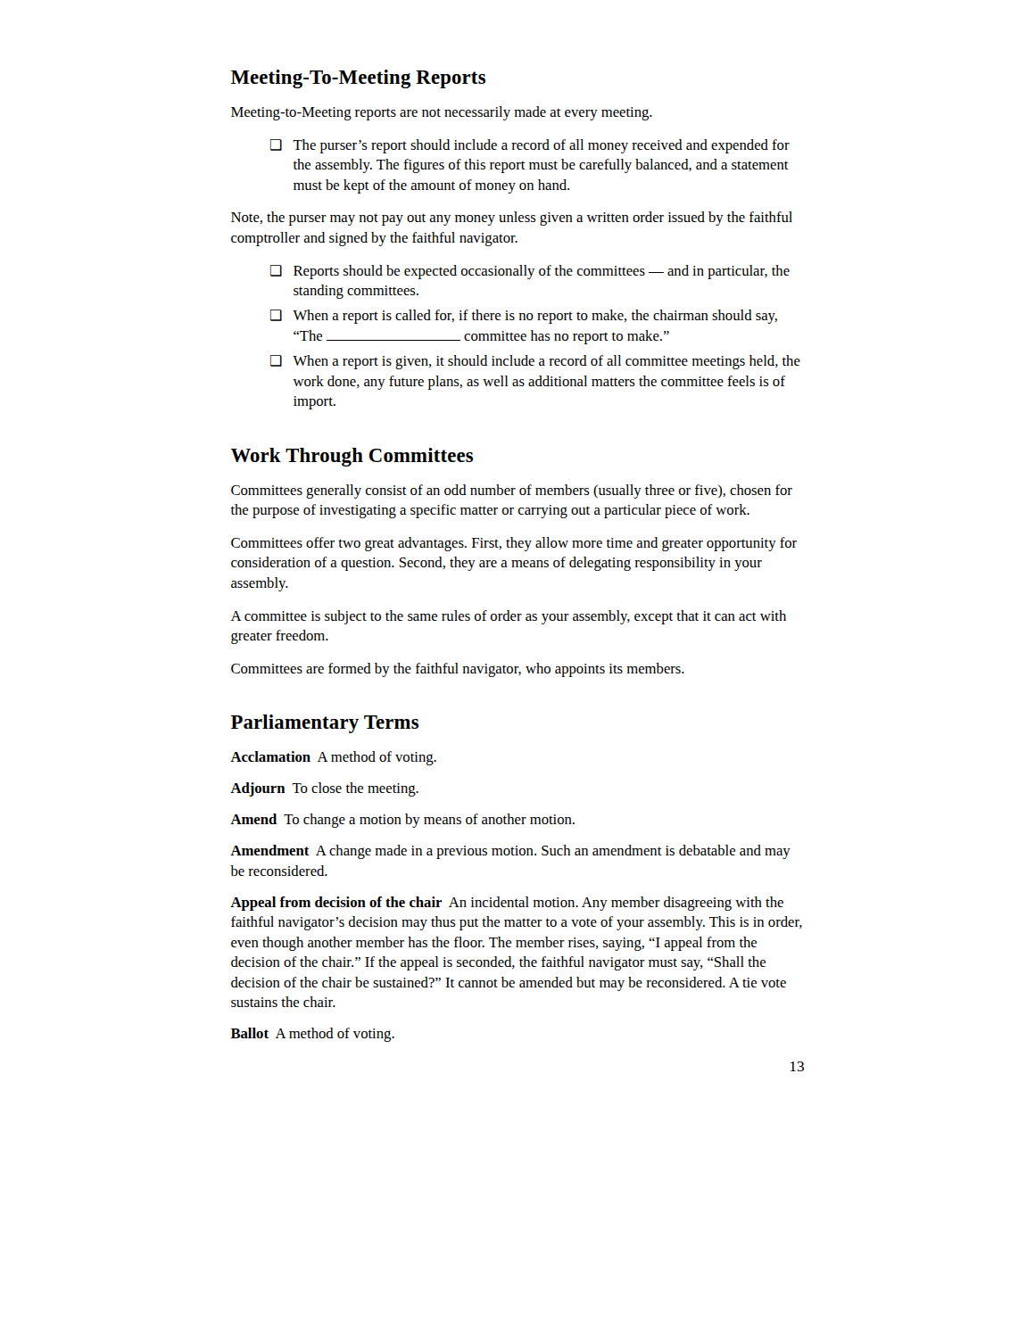Meeting-To-Meeting Reports
Meeting-to-Meeting reports are not necessarily made at every meeting.
The purser’s report should include a record of all money received and expended for the assembly. The figures of this report must be carefully balanced, and a statement must be kept of the amount of money on hand.
Note, the purser may not pay out any money unless given a written order issued by the faithful comptroller and signed by the faithful navigator.
Reports should be expected occasionally of the committees — and in particular, the standing committees.
When a report is called for, if there is no report to make, the chairman should say,
“The committee has no report to make.”
When a report is given, it should include a record of all committee meetings held, the work done, any future plans, as well as additional matters the committee feels is of import.
Work Through Committees
Committees generally consist of an odd number of members (usually three or five), chosen for the purpose of investigating a specific matter or carrying out a particular piece of work.
Committees offer two great advantages. First, they allow more time and greater opportunity for consideration of a question. Second, they are a means of delegating responsibility in your assembly.
A committee is subject to the same rules of order as your assembly, except that it can act with greater freedom.
Committees are formed by the faithful navigator, who appoints its members.
Parliamentary Terms
Acclamation A method of voting.
Adjourn To close the meeting.
Amend To change a motion by means of another motion.
Amendment A change made in a previous motion. Such an amendment is debatable and may be reconsidered.
Appeal from decision of the chair An incidental motion. Any member disagreeing with the faithful navigator’s decision may thus put the matter to a vote of your assembly. This is in order, even though another member has the floor. The member rises, saying, “I appeal from the decision of the chair.” If the appeal is seconded, the faithful navigator must say, “Shall the decision of the chair be sustained?” It cannot be amended but may be reconsidered. A tie vote sustains the chair.
Ballot A method of voting.
13